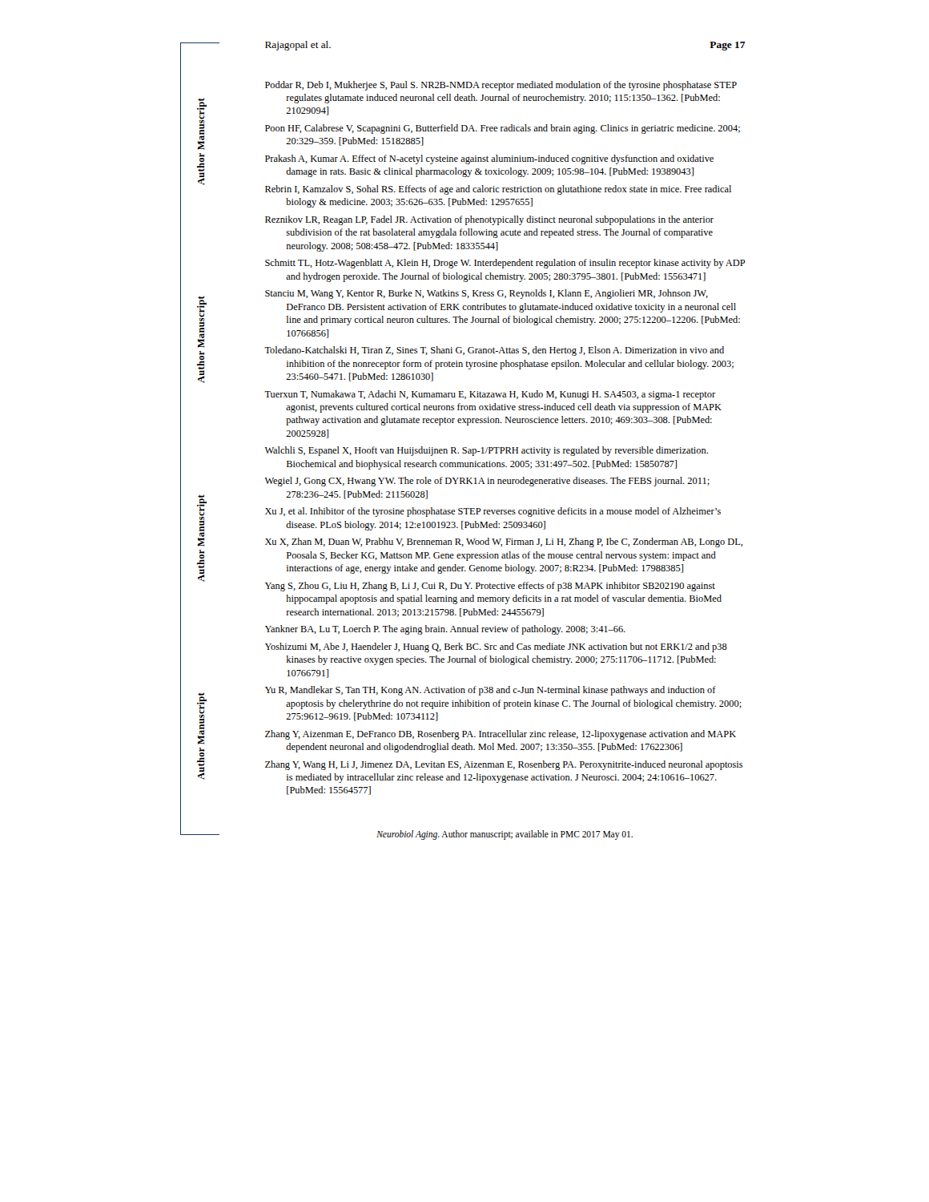Author Manuscript Author Manuscript Author Manuscript Author Manuscript
Rajagopal et al.
Page 17
Poddar R, Deb I, Mukherjee S, Paul S. NR2B-NMDA receptor mediated modulation of the tyrosine phosphatase STEP regulates glutamate induced neuronal cell death. Journal of neurochemistry. 2010; 115:1350–1362. [PubMed: 21029094]
Poon HF, Calabrese V, Scapagnini G, Butterfield DA. Free radicals and brain aging. Clinics in geriatric medicine. 2004; 20:329–359. [PubMed: 15182885]
Prakash A, Kumar A. Effect of N-acetyl cysteine against aluminium-induced cognitive dysfunction and oxidative damage in rats. Basic & clinical pharmacology & toxicology. 2009; 105:98–104. [PubMed: 19389043]
Rebrin I, Kamzalov S, Sohal RS. Effects of age and caloric restriction on glutathione redox state in mice. Free radical biology & medicine. 2003; 35:626–635. [PubMed: 12957655]
Reznikov LR, Reagan LP, Fadel JR. Activation of phenotypically distinct neuronal subpopulations in the anterior subdivision of the rat basolateral amygdala following acute and repeated stress. The Journal of comparative neurology. 2008; 508:458–472. [PubMed: 18335544]
Schmitt TL, Hotz-Wagenblatt A, Klein H, Droge W. Interdependent regulation of insulin receptor kinase activity by ADP and hydrogen peroxide. The Journal of biological chemistry. 2005; 280:3795–3801. [PubMed: 15563471]
Stanciu M, Wang Y, Kentor R, Burke N, Watkins S, Kress G, Reynolds I, Klann E, Angiolieri MR, Johnson JW, DeFranco DB. Persistent activation of ERK contributes to glutamate-induced oxidative toxicity in a neuronal cell line and primary cortical neuron cultures. The Journal of biological chemistry. 2000; 275:12200–12206. [PubMed: 10766856]
Toledano-Katchalski H, Tiran Z, Sines T, Shani G, Granot-Attas S, den Hertog J, Elson A. Dimerization in vivo and inhibition of the nonreceptor form of protein tyrosine phosphatase epsilon. Molecular and cellular biology. 2003; 23:5460–5471. [PubMed: 12861030]
Tuerxun T, Numakawa T, Adachi N, Kumamaru E, Kitazawa H, Kudo M, Kunugi H. SA4503, a sigma-1 receptor agonist, prevents cultured cortical neurons from oxidative stress-induced cell death via suppression of MAPK pathway activation and glutamate receptor expression. Neuroscience letters. 2010; 469:303–308. [PubMed: 20025928]
Walchli S, Espanel X, Hooft van Huijsduijnen R. Sap-1/PTPRH activity is regulated by reversible dimerization. Biochemical and biophysical research communications. 2005; 331:497–502. [PubMed: 15850787]
Wegiel J, Gong CX, Hwang YW. The role of DYRK1A in neurodegenerative diseases. The FEBS journal. 2011; 278:236–245. [PubMed: 21156028]
Xu J, et al. Inhibitor of the tyrosine phosphatase STEP reverses cognitive deficits in a mouse model of Alzheimer’s disease. PLoS biology. 2014; 12:e1001923. [PubMed: 25093460]
Xu X, Zhan M, Duan W, Prabhu V, Brenneman R, Wood W, Firman J, Li H, Zhang P, Ibe C, Zonderman AB, Longo DL, Poosala S, Becker KG, Mattson MP. Gene expression atlas of the mouse central nervous system: impact and interactions of age, energy intake and gender. Genome biology. 2007; 8:R234. [PubMed: 17988385]
Yang S, Zhou G, Liu H, Zhang B, Li J, Cui R, Du Y. Protective effects of p38 MAPK inhibitor SB202190 against hippocampal apoptosis and spatial learning and memory deficits in a rat model of vascular dementia. BioMed research international. 2013; 2013:215798. [PubMed: 24455679]
Yankner BA, Lu T, Loerch P. The aging brain. Annual review of pathology. 2008; 3:41–66.
Yoshizumi M, Abe J, Haendeler J, Huang Q, Berk BC. Src and Cas mediate JNK activation but not ERK1/2 and p38 kinases by reactive oxygen species. The Journal of biological chemistry. 2000; 275:11706–11712. [PubMed: 10766791]
Yu R, Mandlekar S, Tan TH, Kong AN. Activation of p38 and c-Jun N-terminal kinase pathways and induction of apoptosis by chelerythrine do not require inhibition of protein kinase C. The Journal of biological chemistry. 2000; 275:9612–9619. [PubMed: 10734112]
Zhang Y, Aizenman E, DeFranco DB, Rosenberg PA. Intracellular zinc release, 12-lipoxygenase activation and MAPK dependent neuronal and oligodendroglial death. Mol Med. 2007; 13:350–355. [PubMed: 17622306]
Zhang Y, Wang H, Li J, Jimenez DA, Levitan ES, Aizenman E, Rosenberg PA. Peroxynitrite-induced neuronal apoptosis is mediated by intracellular zinc release and 12-lipoxygenase activation. J Neurosci. 2004; 24:10616–10627. [PubMed: 15564577]
Neurobiol Aging. Author manuscript; available in PMC 2017 May 01.